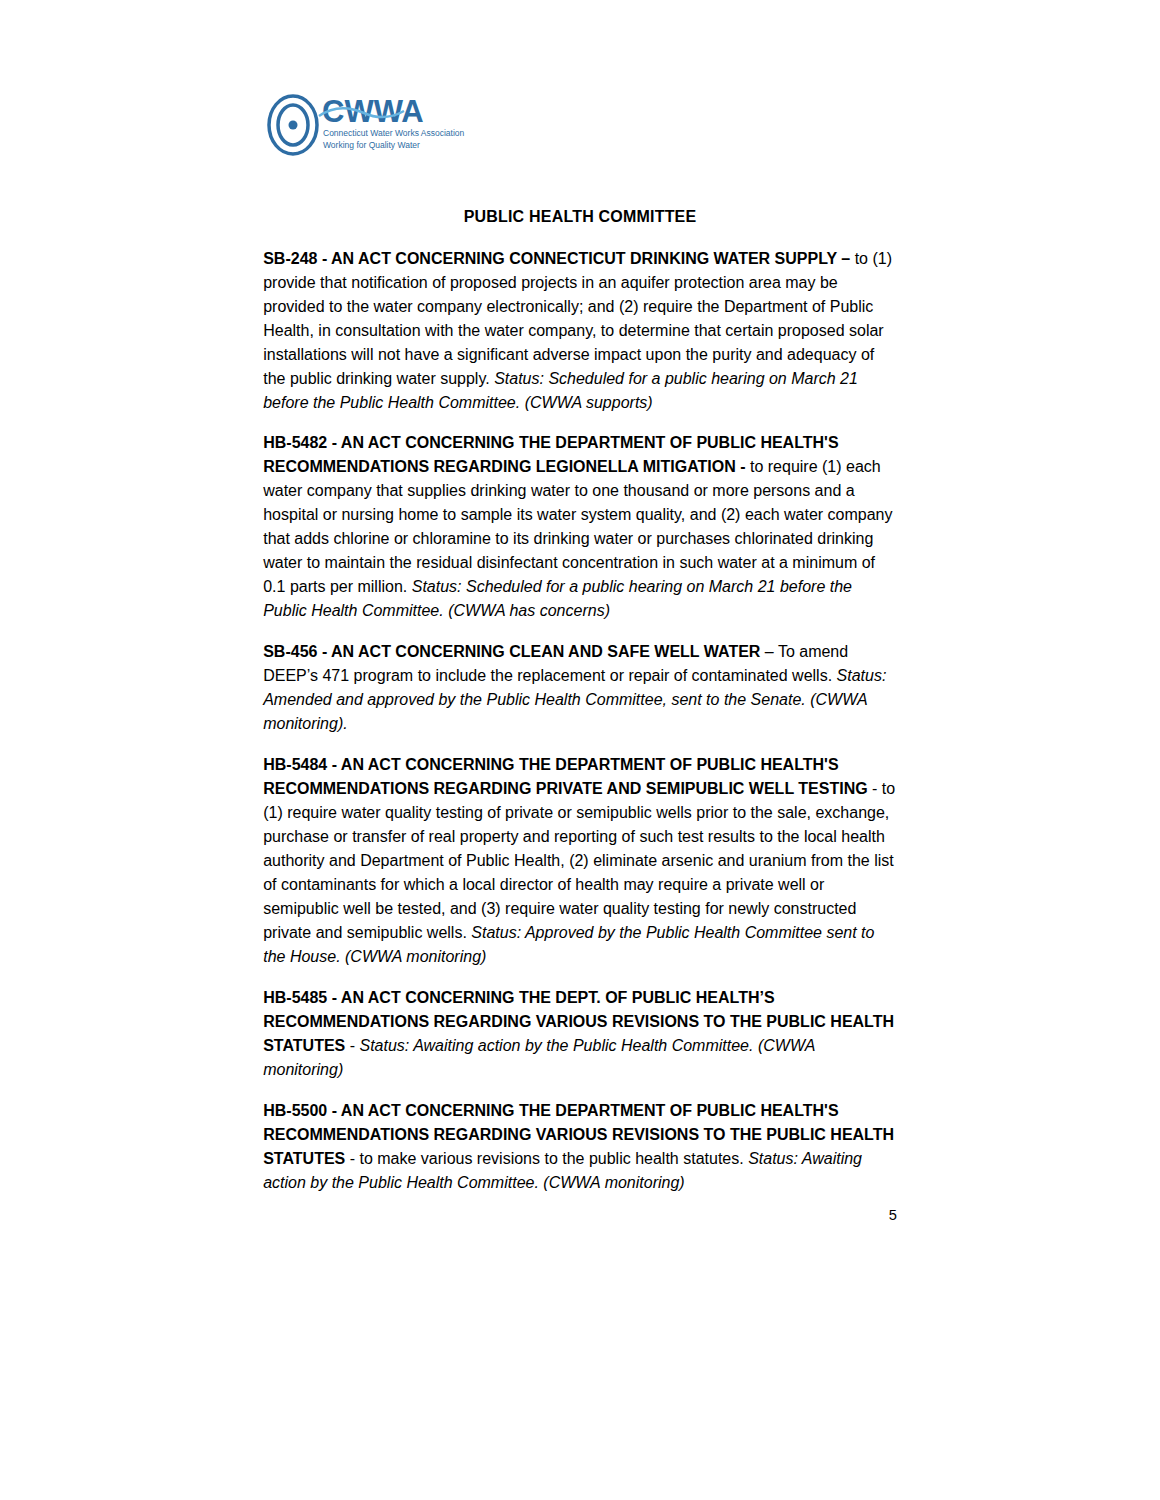PUBLIC HEALTH COMMITTEE
SB-248 - AN ACT CONCERNING CONNECTICUT DRINKING WATER SUPPLY – to (1) provide that notification of proposed projects in an aquifer protection area may be provided to the water company electronically; and (2) require the Department of Public Health, in consultation with the water company, to determine that certain proposed solar installations will not have a significant adverse impact upon the purity and adequacy of the public drinking water supply. Status: Scheduled for a public hearing on March 21 before the Public Health Committee. (CWWA supports)
HB-5482 - AN ACT CONCERNING THE DEPARTMENT OF PUBLIC HEALTH'S RECOMMENDATIONS REGARDING LEGIONELLA MITIGATION - to require (1) each water company that supplies drinking water to one thousand or more persons and a hospital or nursing home to sample its water system quality, and (2) each water company that adds chlorine or chloramine to its drinking water or purchases chlorinated drinking water to maintain the residual disinfectant concentration in such water at a minimum of 0.1 parts per million. Status: Scheduled for a public hearing on March 21 before the Public Health Committee. (CWWA has concerns)
SB-456 - AN ACT CONCERNING CLEAN AND SAFE WELL WATER – To amend DEEP’s 471 program to include the replacement or repair of contaminated wells. Status: Amended and approved by the Public Health Committee, sent to the Senate. (CWWA monitoring).
HB-5484 - AN ACT CONCERNING THE DEPARTMENT OF PUBLIC HEALTH'S RECOMMENDATIONS REGARDING PRIVATE AND SEMIPUBLIC WELL TESTING - to (1) require water quality testing of private or semipublic wells prior to the sale, exchange, purchase or transfer of real property and reporting of such test results to the local health authority and Department of Public Health, (2) eliminate arsenic and uranium from the list of contaminants for which a local director of health may require a private well or semipublic well be tested, and (3) require water quality testing for newly constructed private and semipublic wells. Status: Approved by the Public Health Committee sent to the House. (CWWA monitoring)
HB-5485 - AN ACT CONCERNING THE DEPT. OF PUBLIC HEALTH’S RECOMMENDATIONS REGARDING VARIOUS REVISIONS TO THE PUBLIC HEALTH STATUTES - Status: Awaiting action by the Public Health Committee. (CWWA monitoring)
HB-5500 - AN ACT CONCERNING THE DEPARTMENT OF PUBLIC HEALTH'S RECOMMENDATIONS REGARDING VARIOUS REVISIONS TO THE PUBLIC HEALTH STATUTES - to make various revisions to the public health statutes. Status: Awaiting action by the Public Health Committee. (CWWA monitoring)
5